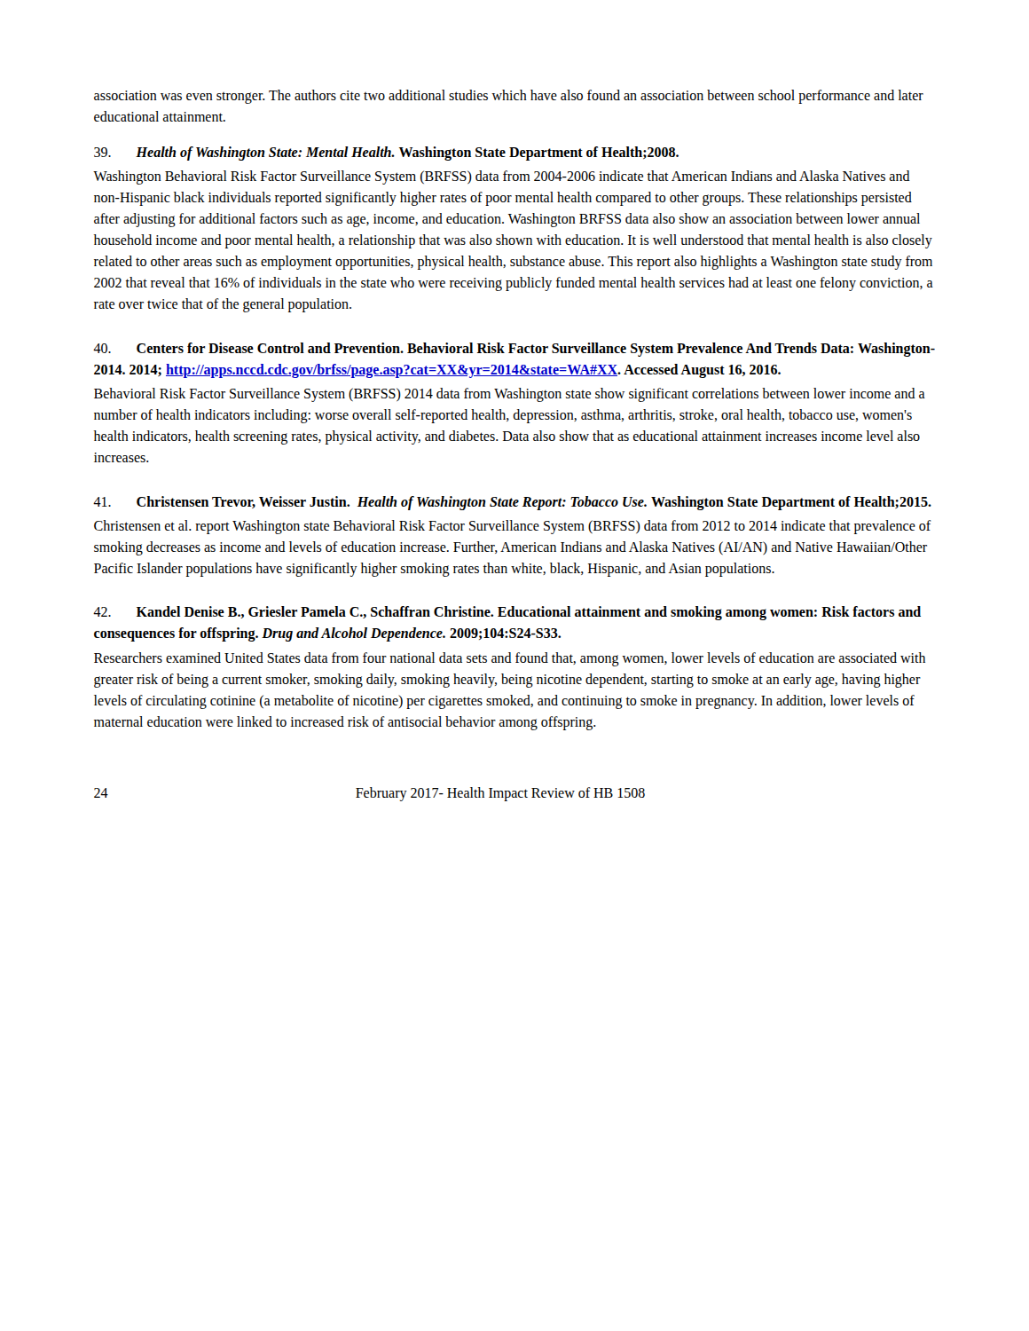association was even stronger. The authors cite two additional studies which have also found an association between school performance and later educational attainment.
39. Health of Washington State: Mental Health. Washington State Department of Health;2008.
Washington Behavioral Risk Factor Surveillance System (BRFSS) data from 2004-2006 indicate that American Indians and Alaska Natives and non-Hispanic black individuals reported significantly higher rates of poor mental health compared to other groups. These relationships persisted after adjusting for additional factors such as age, income, and education. Washington BRFSS data also show an association between lower annual household income and poor mental health, a relationship that was also shown with education. It is well understood that mental health is also closely related to other areas such as employment opportunities, physical health, substance abuse. This report also highlights a Washington state study from 2002 that reveal that 16% of individuals in the state who were receiving publicly funded mental health services had at least one felony conviction, a rate over twice that of the general population.
40. Centers for Disease Control and Prevention. Behavioral Risk Factor Surveillance System Prevalence And Trends Data: Washington-2014. 2014; http://apps.nccd.cdc.gov/brfss/page.asp?cat=XX&yr=2014&state=WA#XX. Accessed August 16, 2016.
Behavioral Risk Factor Surveillance System (BRFSS) 2014 data from Washington state show significant correlations between lower income and a number of health indicators including: worse overall self-reported health, depression, asthma, arthritis, stroke, oral health, tobacco use, women's health indicators, health screening rates, physical activity, and diabetes. Data also show that as educational attainment increases income level also increases.
41. Christensen Trevor, Weisser Justin. Health of Washington State Report: Tobacco Use. Washington State Department of Health;2015.
Christensen et al. report Washington state Behavioral Risk Factor Surveillance System (BRFSS) data from 2012 to 2014 indicate that prevalence of smoking decreases as income and levels of education increase. Further, American Indians and Alaska Natives (AI/AN) and Native Hawaiian/Other Pacific Islander populations have significantly higher smoking rates than white, black, Hispanic, and Asian populations.
42. Kandel Denise B., Griesler Pamela C., Schaffran Christine. Educational attainment and smoking among women: Risk factors and consequences for offspring. Drug and Alcohol Dependence. 2009;104:S24-S33.
Researchers examined United States data from four national data sets and found that, among women, lower levels of education are associated with greater risk of being a current smoker, smoking daily, smoking heavily, being nicotine dependent, starting to smoke at an early age, having higher levels of circulating cotinine (a metabolite of nicotine) per cigarettes smoked, and continuing to smoke in pregnancy. In addition, lower levels of maternal education were linked to increased risk of antisocial behavior among offspring.
24 February 2017- Health Impact Review of HB 1508